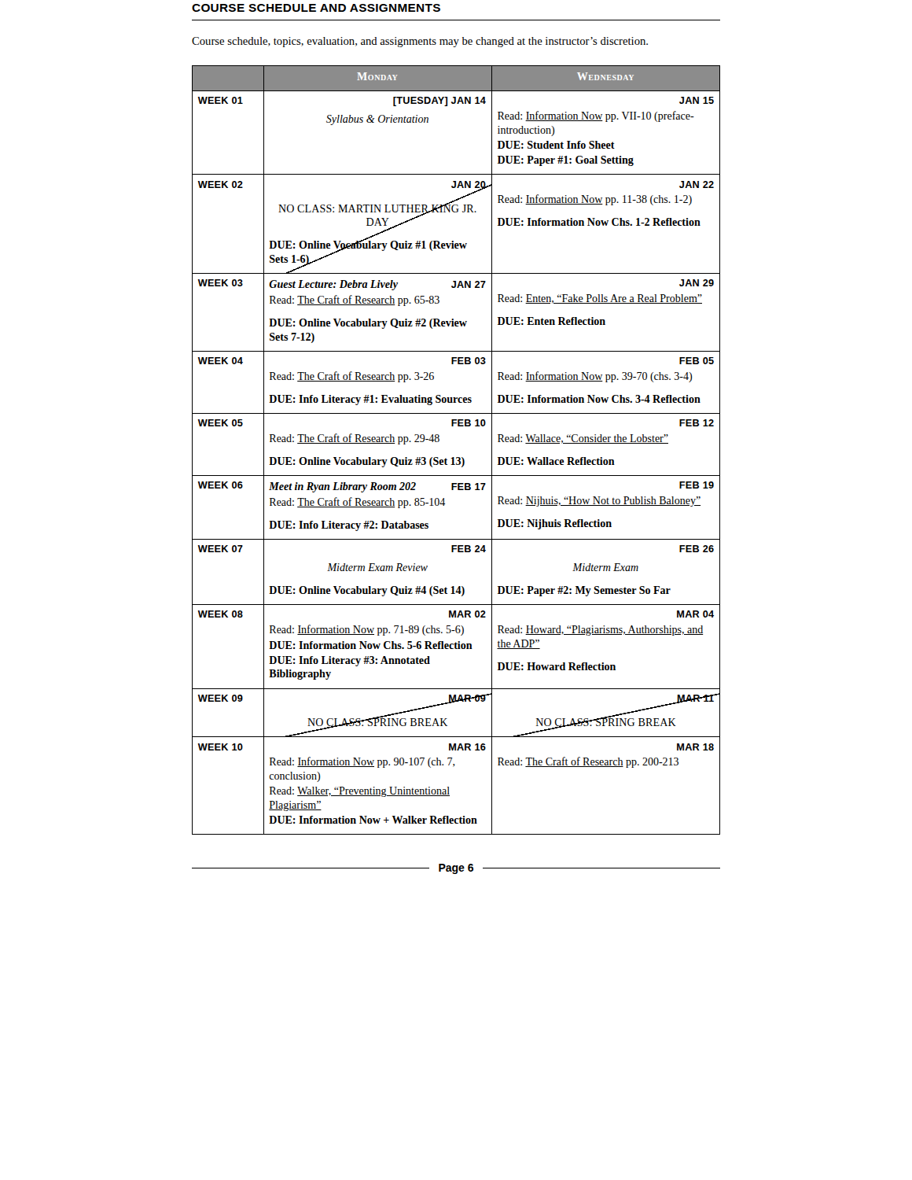COURSE SCHEDULE AND ASSIGNMENTS
Course schedule, topics, evaluation, and assignments may be changed at the instructor’s discretion.
| | Monday | Wednesday |
| --- | --- | --- |
| WEEK 01 | [TUESDAY] JAN 14 Syllabus & Orientation | JAN 15 Read: Information Now pp. VII-10 (preface-introduction) DUE: Student Info Sheet DUE: Paper #1: Goal Setting |
| WEEK 02 | JAN 20 NO CLASS: MARTIN LUTHER KING JR. DAY DUE: Online Vocabulary Quiz #1 (Review Sets 1-6) | JAN 22 Read: Information Now pp. 11-38 (chs. 1-2) DUE: Information Now Chs. 1-2 Reflection |
| WEEK 03 | Guest Lecture: Debra Lively JAN 27 Read: The Craft of Research pp. 65-83 DUE: Online Vocabulary Quiz #2 (Review Sets 7-12) | JAN 29 Read: Enten, “Fake Polls Are a Real Problem” DUE: Enten Reflection |
| WEEK 04 | FEB 03 Read: The Craft of Research pp. 3-26 DUE: Info Literacy #1: Evaluating Sources | FEB 05 Read: Information Now pp. 39-70 (chs. 3-4) DUE: Information Now Chs. 3-4 Reflection |
| WEEK 05 | FEB 10 Read: The Craft of Research pp. 29-48 DUE: Online Vocabulary Quiz #3 (Set 13) | FEB 12 Read: Wallace, “Consider the Lobster” DUE: Wallace Reflection |
| WEEK 06 | Meet in Ryan Library Room 202 FEB 17 Read: The Craft of Research pp. 85-104 DUE: Info Literacy #2: Databases | FEB 19 Read: Nijhuis, “How Not to Publish Baloney” DUE: Nijhuis Reflection |
| WEEK 07 | FEB 24 Midterm Exam Review DUE: Online Vocabulary Quiz #4 (Set 14) | FEB 26 Midterm Exam DUE: Paper #2: My Semester So Far |
| WEEK 08 | MAR 02 Read: Information Now pp. 71-89 (chs. 5-6) DUE: Information Now Chs. 5-6 Reflection DUE: Info Literacy #3: Annotated Bibliography | MAR 04 Read: Howard, “Plagiarisms, Authorships, and the ADP” DUE: Howard Reflection |
| WEEK 09 | MAR 09 NO CLASS: SPRING BREAK | MAR 11 NO CLASS: SPRING BREAK |
| WEEK 10 | MAR 16 Read: Information Now pp. 90-107 (ch. 7, conclusion) Read: Walker, “Preventing Unintentional Plagiarism” DUE: Information Now + Walker Reflection | MAR 18 Read: The Craft of Research pp. 200-213 |
Page 6